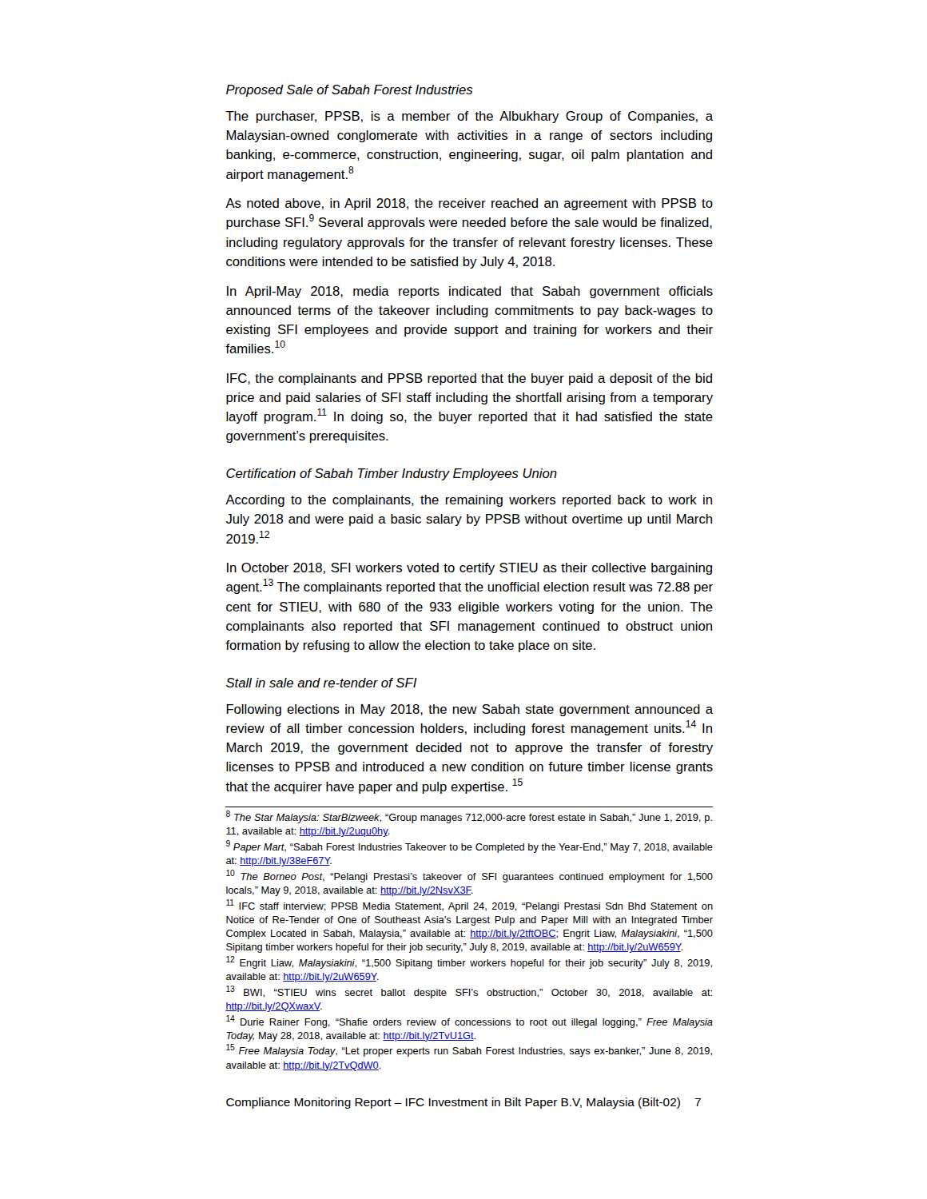Proposed Sale of Sabah Forest Industries
The purchaser, PPSB, is a member of the Albukhary Group of Companies, a Malaysian-owned conglomerate with activities in a range of sectors including banking, e-commerce, construction, engineering, sugar, oil palm plantation and airport management.8
As noted above, in April 2018, the receiver reached an agreement with PPSB to purchase SFI.9 Several approvals were needed before the sale would be finalized, including regulatory approvals for the transfer of relevant forestry licenses. These conditions were intended to be satisfied by July 4, 2018.
In April-May 2018, media reports indicated that Sabah government officials announced terms of the takeover including commitments to pay back-wages to existing SFI employees and provide support and training for workers and their families.10
IFC, the complainants and PPSB reported that the buyer paid a deposit of the bid price and paid salaries of SFI staff including the shortfall arising from a temporary layoff program.11 In doing so, the buyer reported that it had satisfied the state government’s prerequisites.
Certification of Sabah Timber Industry Employees Union
According to the complainants, the remaining workers reported back to work in July 2018 and were paid a basic salary by PPSB without overtime up until March 2019.12
In October 2018, SFI workers voted to certify STIEU as their collective bargaining agent.13 The complainants reported that the unofficial election result was 72.88 per cent for STIEU, with 680 of the 933 eligible workers voting for the union. The complainants also reported that SFI management continued to obstruct union formation by refusing to allow the election to take place on site.
Stall in sale and re-tender of SFI
Following elections in May 2018, the new Sabah state government announced a review of all timber concession holders, including forest management units.14 In March 2019, the government decided not to approve the transfer of forestry licenses to PPSB and introduced a new condition on future timber license grants that the acquirer have paper and pulp expertise. 15
8 The Star Malaysia: StarBizweek, “Group manages 712,000-acre forest estate in Sabah,” June 1, 2019, p. 11, available at: http://bit.ly/2uqu0hy.
9 Paper Mart, “Sabah Forest Industries Takeover to be Completed by the Year-End,” May 7, 2018, available at: http://bit.ly/38eF67Y.
10 The Borneo Post, “Pelangi Prestasi’s takeover of SFI guarantees continued employment for 1,500 locals,” May 9, 2018, available at: http://bit.ly/2NsvX3F.
11 IFC staff interview; PPSB Media Statement, April 24, 2019, “Pelangi Prestasi Sdn Bhd Statement on Notice of Re-Tender of One of Southeast Asia’s Largest Pulp and Paper Mill with an Integrated Timber Complex Located in Sabah, Malaysia,” available at: http://bit.ly/2tftOBC; Engrit Liaw, Malaysiakini, “1,500 Sipitang timber workers hopeful for their job security,” July 8, 2019, available at: http://bit.ly/2uW659Y.
12 Engrit Liaw, Malaysiakini, “1,500 Sipitang timber workers hopeful for their job security” July 8, 2019, available at: http://bit.ly/2uW659Y.
13 BWI, “STIEU wins secret ballot despite SFI’s obstruction,” October 30, 2018, available at: http://bit.ly/2QXwaxV.
14 Durie Rainer Fong, “Shafie orders review of concessions to root out illegal logging,” Free Malaysia Today, May 28, 2018, available at: http://bit.ly/2TvU1Gt.
15 Free Malaysia Today, “Let proper experts run Sabah Forest Industries, says ex-banker,” June 8, 2019, available at: http://bit.ly/2TvQdW0.
Compliance Monitoring Report – IFC Investment in Bilt Paper B.V, Malaysia (Bilt-02) 7